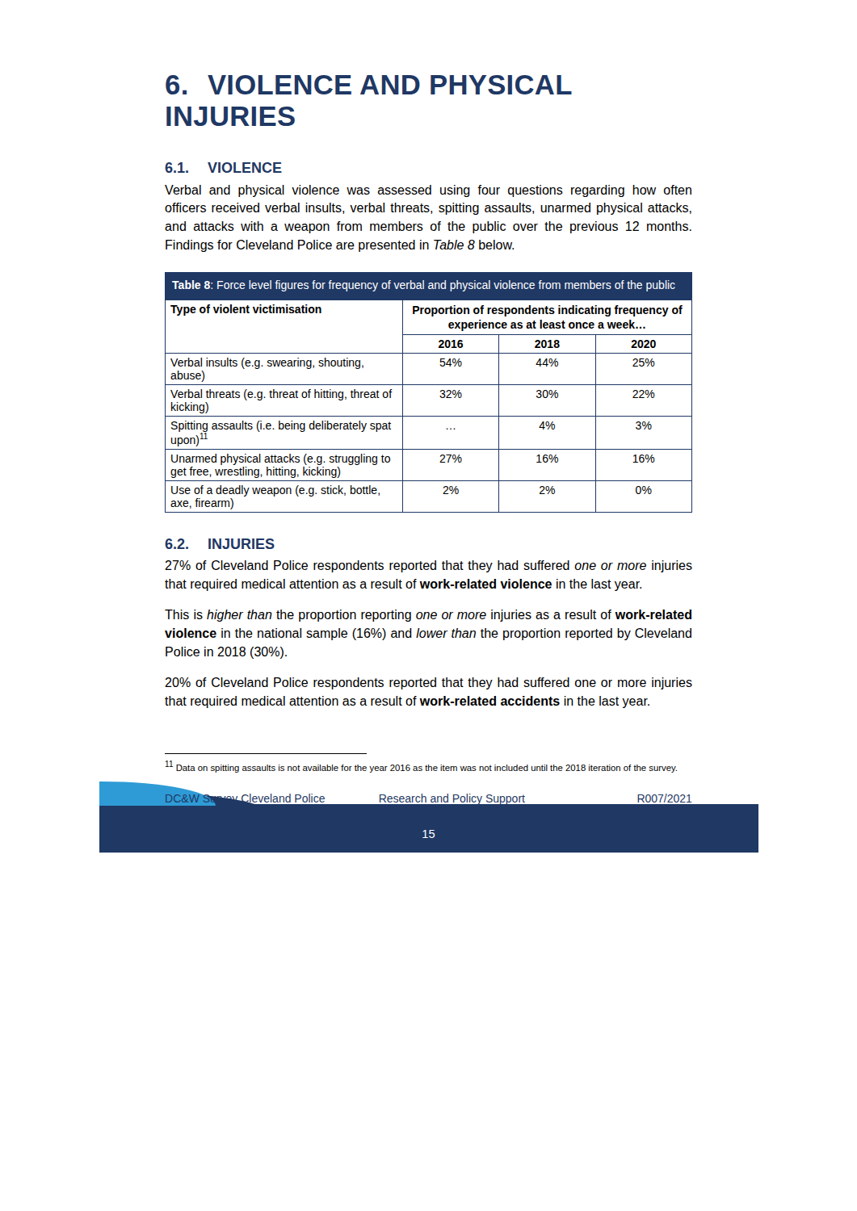6. VIOLENCE AND PHYSICAL INJURIES
6.1. VIOLENCE
Verbal and physical violence was assessed using four questions regarding how often officers received verbal insults, verbal threats, spitting assaults, unarmed physical attacks, and attacks with a weapon from members of the public over the previous 12 months. Findings for Cleveland Police are presented in Table 8 below.
Table 8 : Force level figures for frequency of verbal and physical violence from members of the public
| Type of violent victimisation | Proportion of respondents indicating frequency of experience as at least once a week… |
| --- | --- |
| 2016 | 2018 | 2020 |
| Verbal insults (e.g. swearing, shouting, abuse) | 54% | 44% | 25% |
| Verbal threats (e.g. threat of hitting, threat of kicking) | 32% | 30% | 22% |
| Spitting assaults (i.e. being deliberately spat upon) 11 | … | 4% | 3% |
| Unarmed physical attacks (e.g. struggling to get free, wrestling, hitting, kicking) | 27% | 16% | 16% |
| Use of a deadly weapon (e.g. stick, bottle, axe, firearm) | 2% | 2% | 0% |
6.2. INJURIES
27% of Cleveland Police respondents reported that they had suffered one or more injuries that required medical attention as a result of work-related violence in the last year.
This is higher than the proportion reporting one or more injuries as a result of work-related violence in the national sample (16%) and lower than the proportion reported by Cleveland Police in 2018 (30%).
20% of Cleveland Police respondents reported that they had suffered one or more injuries that required medical attention as a result of work-related accidents in the last year.
11 Data on spitting assaults is not available for the year 2016 as the item was not included until the 2018 iteration of the survey.
DC&W Survey Cleveland Police
Research and Policy Support
Natalie Wellington
R007/2021
15